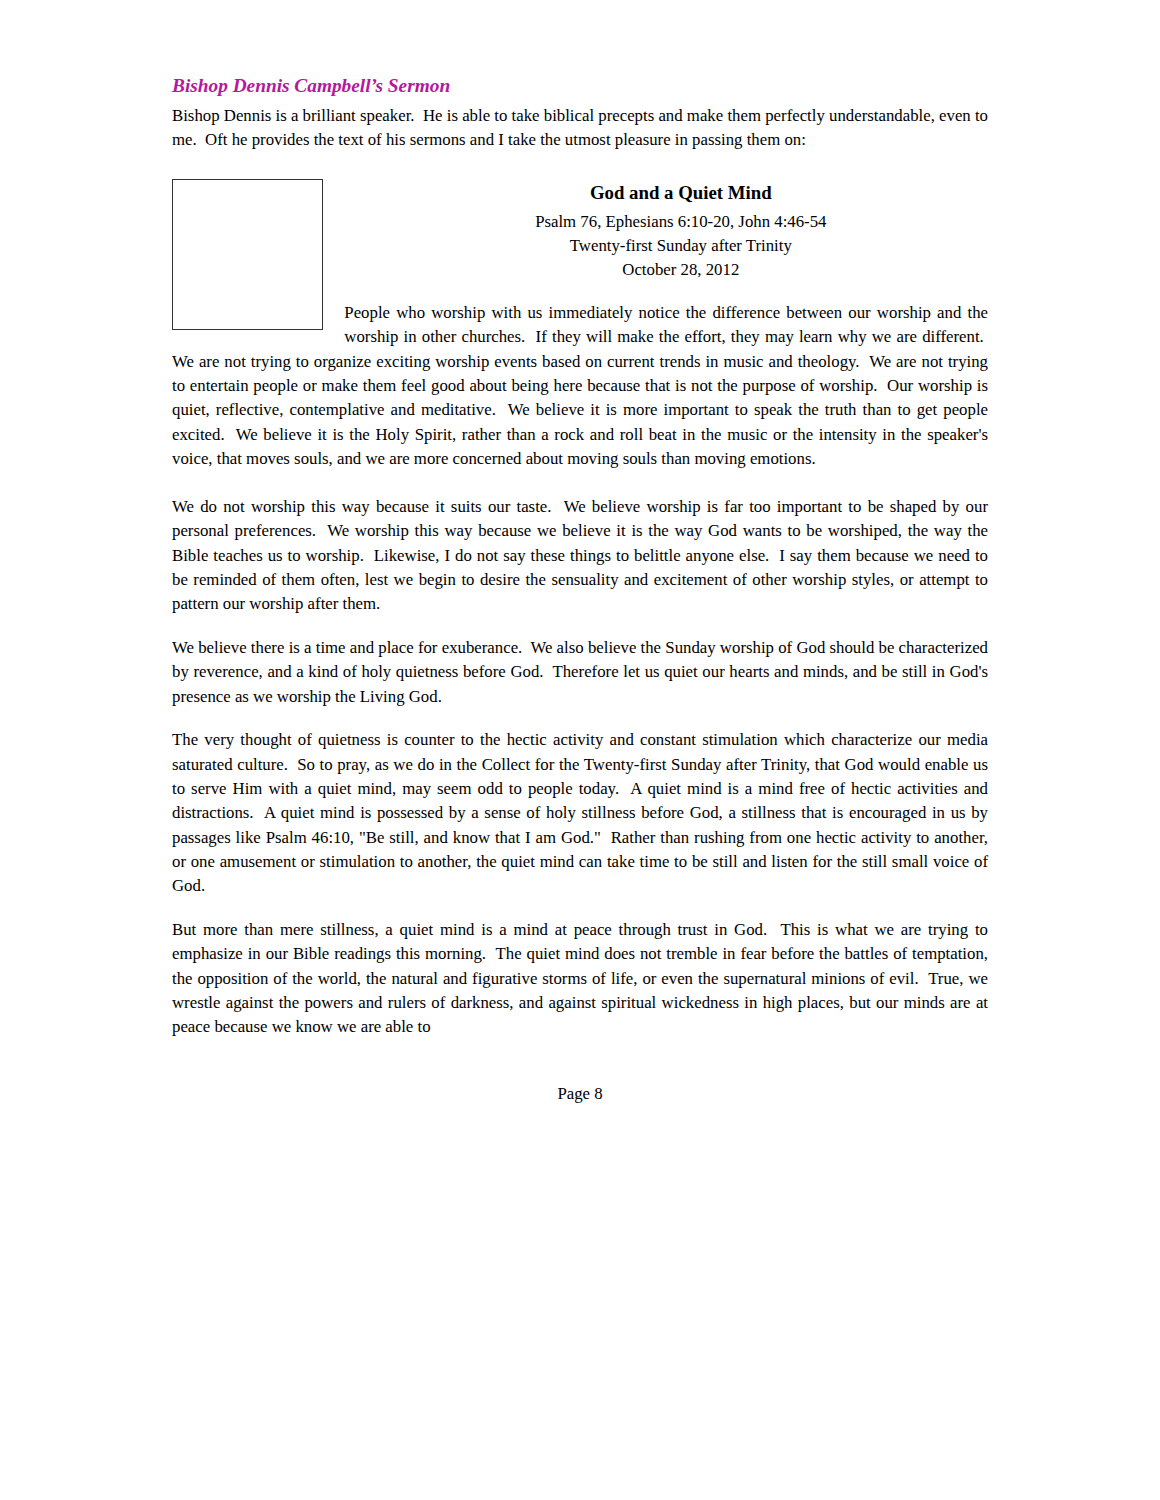Bishop Dennis Campbell’s Sermon
Bishop Dennis is a brilliant speaker. He is able to take biblical precepts and make them perfectly understandable, even to me. Oft he provides the text of his sermons and I take the utmost pleasure in passing them on:
God and a Quiet Mind Psalm 76, Ephesians 6:10-20, John 4:46-54 Twenty-first Sunday after Trinity October 28, 2012
People who worship with us immediately notice the difference between our worship and the worship in other churches. If they will make the effort, they may learn why we are different. We are not trying to organize exciting worship events based on current trends in music and theology. We are not trying to entertain people or make them feel good about being here because that is not the purpose of worship. Our worship is quiet, reflective, contemplative and meditative. We believe it is more important to speak the truth than to get people excited. We believe it is the Holy Spirit, rather than a rock and roll beat in the music or the intensity in the speaker's voice, that moves souls, and we are more concerned about moving souls than moving emotions.
We do not worship this way because it suits our taste. We believe worship is far too important to be shaped by our personal preferences. We worship this way because we believe it is the way God wants to be worshiped, the way the Bible teaches us to worship. Likewise, I do not say these things to belittle anyone else. I say them because we need to be reminded of them often, lest we begin to desire the sensuality and excitement of other worship styles, or attempt to pattern our worship after them.
We believe there is a time and place for exuberance. We also believe the Sunday worship of God should be characterized by reverence, and a kind of holy quietness before God. Therefore let us quiet our hearts and minds, and be still in God's presence as we worship the Living God.
The very thought of quietness is counter to the hectic activity and constant stimulation which characterize our media saturated culture. So to pray, as we do in the Collect for the Twenty-first Sunday after Trinity, that God would enable us to serve Him with a quiet mind, may seem odd to people today. A quiet mind is a mind free of hectic activities and distractions. A quiet mind is possessed by a sense of holy stillness before God, a stillness that is encouraged in us by passages like Psalm 46:10, "Be still, and know that I am God." Rather than rushing from one hectic activity to another, or one amusement or stimulation to another, the quiet mind can take time to be still and listen for the still small voice of God.
But more than mere stillness, a quiet mind is a mind at peace through trust in God. This is what we are trying to emphasize in our Bible readings this morning. The quiet mind does not tremble in fear before the battles of temptation, the opposition of the world, the natural and figurative storms of life, or even the supernatural minions of evil. True, we wrestle against the powers and rulers of darkness, and against spiritual wickedness in high places, but our minds are at peace because we know we are able to
Page 8